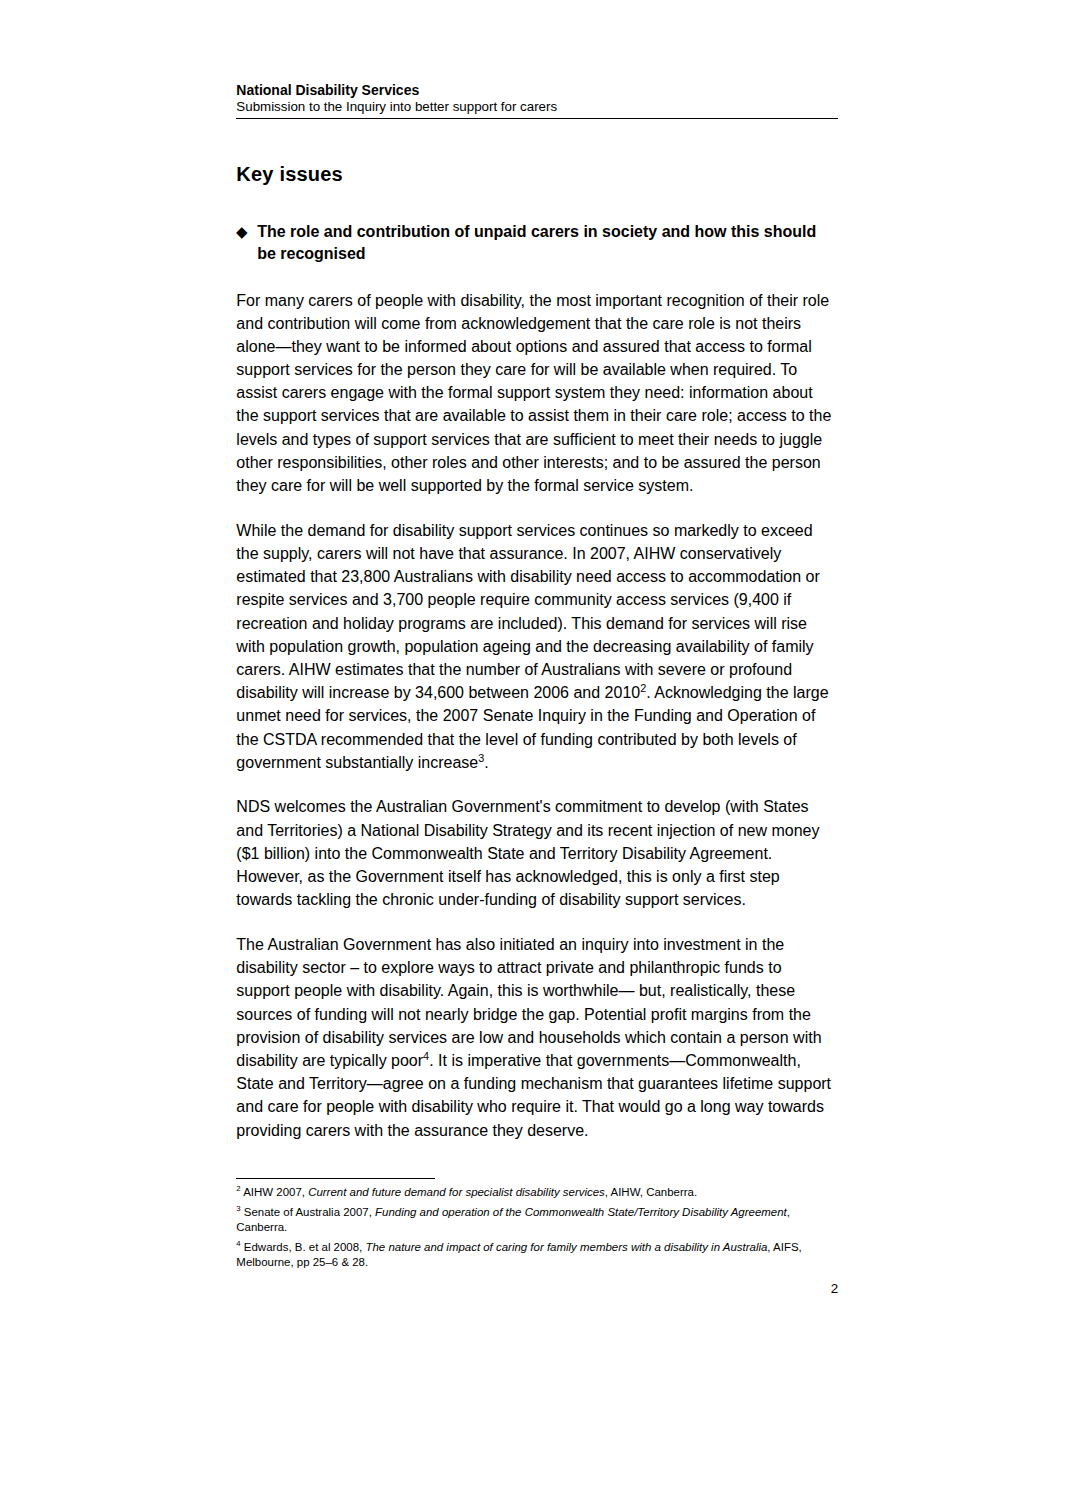National Disability Services
Submission to the Inquiry into better support for carers
Key issues
◆ The role and contribution of unpaid carers in society and how this should be recognised
For many carers of people with disability, the most important recognition of their role and contribution will come from acknowledgement that the care role is not theirs alone—they want to be informed about options and assured that access to formal support services for the person they care for will be available when required. To assist carers engage with the formal support system they need: information about the support services that are available to assist them in their care role; access to the levels and types of support services that are sufficient to meet their needs to juggle other responsibilities, other roles and other interests; and to be assured the person they care for will be well supported by the formal service system.
While the demand for disability support services continues so markedly to exceed the supply, carers will not have that assurance. In 2007, AIHW conservatively estimated that 23,800 Australians with disability need access to accommodation or respite services and 3,700 people require community access services (9,400 if recreation and holiday programs are included). This demand for services will rise with population growth, population ageing and the decreasing availability of family carers. AIHW estimates that the number of Australians with severe or profound disability will increase by 34,600 between 2006 and 20102. Acknowledging the large unmet need for services, the 2007 Senate Inquiry in the Funding and Operation of the CSTDA recommended that the level of funding contributed by both levels of government substantially increase3.
NDS welcomes the Australian Government's commitment to develop (with States and Territories) a National Disability Strategy and its recent injection of new money ($1 billion) into the Commonwealth State and Territory Disability Agreement. However, as the Government itself has acknowledged, this is only a first step towards tackling the chronic under-funding of disability support services.
The Australian Government has also initiated an inquiry into investment in the disability sector – to explore ways to attract private and philanthropic funds to support people with disability. Again, this is worthwhile— but, realistically, these sources of funding will not nearly bridge the gap. Potential profit margins from the provision of disability services are low and households which contain a person with disability are typically poor4. It is imperative that governments—Commonwealth, State and Territory—agree on a funding mechanism that guarantees lifetime support and care for people with disability who require it. That would go a long way towards providing carers with the assurance they deserve.
2 AIHW 2007, Current and future demand for specialist disability services, AIHW, Canberra.
3 Senate of Australia 2007, Funding and operation of the Commonwealth State/Territory Disability Agreement, Canberra.
4 Edwards, B. et al 2008, The nature and impact of caring for family members with a disability in Australia, AIFS, Melbourne, pp 25–6 & 28.
2